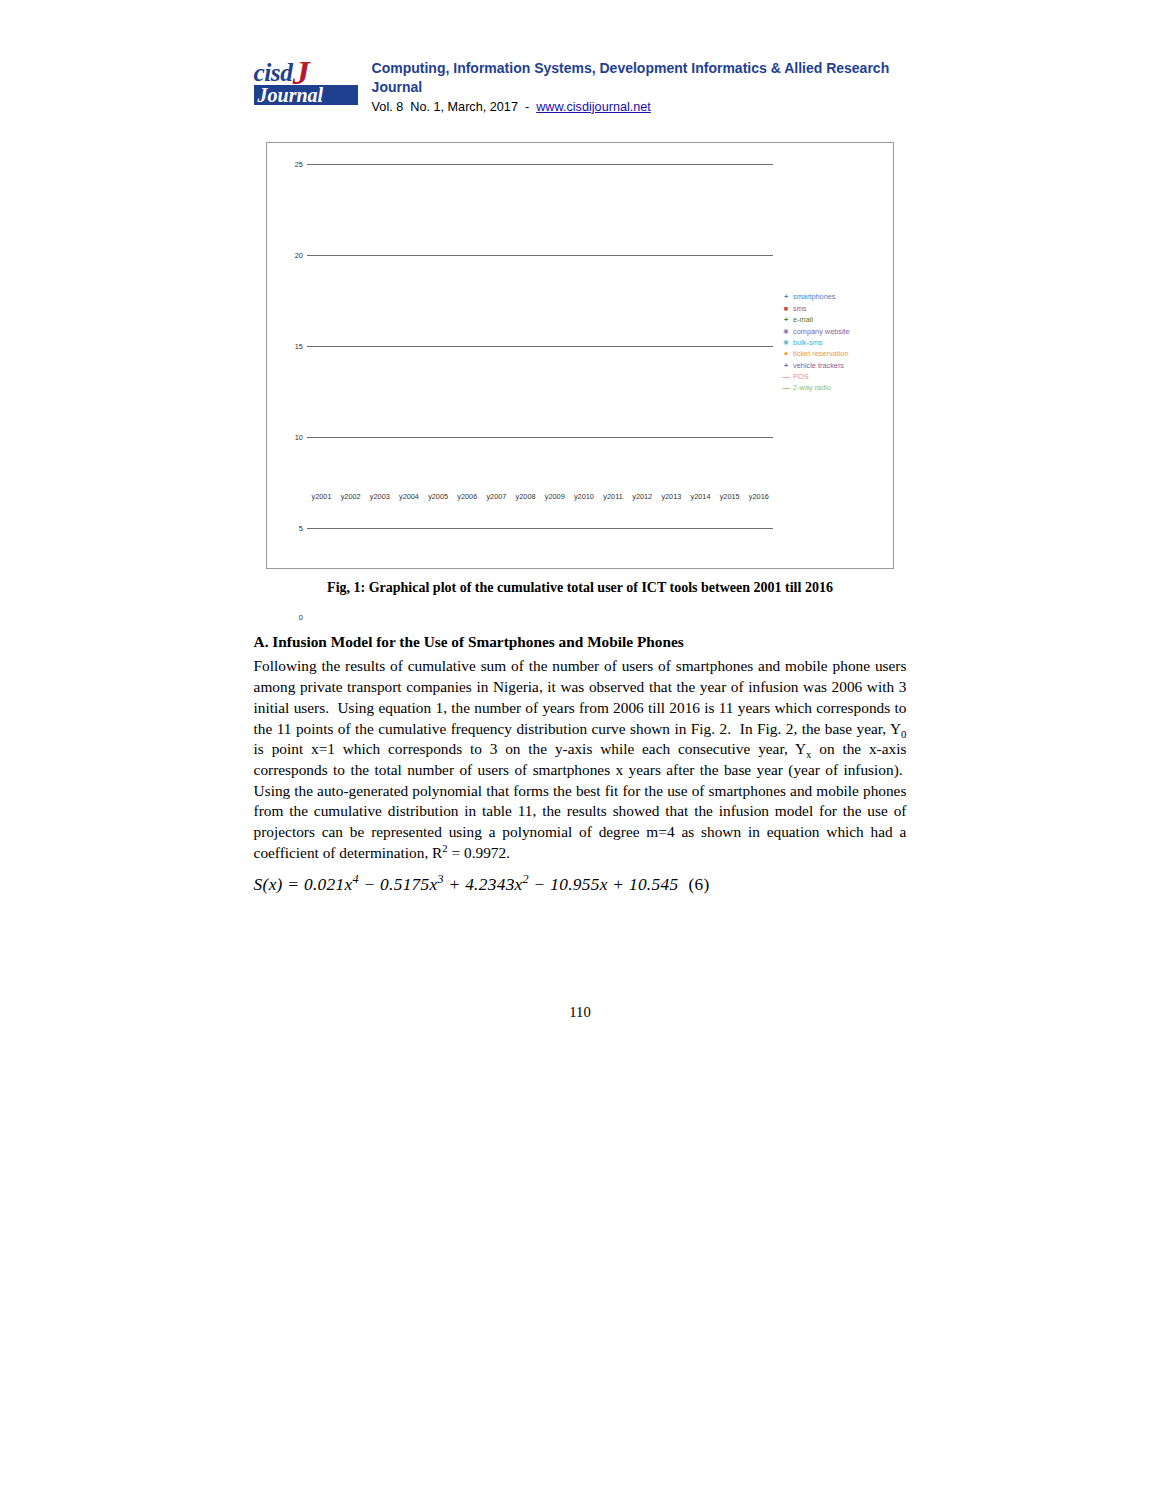cisdJ Journal
Computing, Information Systems, Development Informatics & Allied Research Journal
Vol. 8 No. 1, March, 2017 - www.cisdijournal.net
25
20
15
10
5
0
y2001 y2002 y2003 y2004 y2005 y2006 y2007 y2008 y2009 y2010 y2011 y2012 y2013 y2014 y2015 y2016
+smartphones
■sms
+e-mail
✳company website
✳bulk-sms
●ticket reservation
+vehicle trackers
—POS
—2-way radio
Fig, 1: Graphical plot of the cumulative total user of ICT tools between 2001 till 2016
A. Infusion Model for the Use of Smartphones and Mobile Phones
Following the results of cumulative sum of the number of users of smartphones and mobile phone users among private transport companies in Nigeria, it was observed that the year of infusion was 2006 with 3 initial users. Using equation 1, the number of years from 2006 till 2016 is 11 years which corresponds to the 11 points of the cumulative frequency distribution curve shown in Fig. 2. In Fig. 2, the base year, Y0 is point x=1 which corresponds to 3 on the y-axis while each consecutive year, Yx on the x-axis corresponds to the total number of users of smartphones x years after the base year (year of infusion). Using the auto-generated polynomial that forms the best fit for the use of smartphones and mobile phones from the cumulative distribution in table 11, the results showed that the infusion model for the use of projectors can be represented using a polynomial of degree m=4 as shown in equation which had a coefficient of determination, R2 = 0.9972.
S(x) = 0.021x4 − 0.5175x3 + 4.2343x2 − 10.955x + 10.545(6)
110